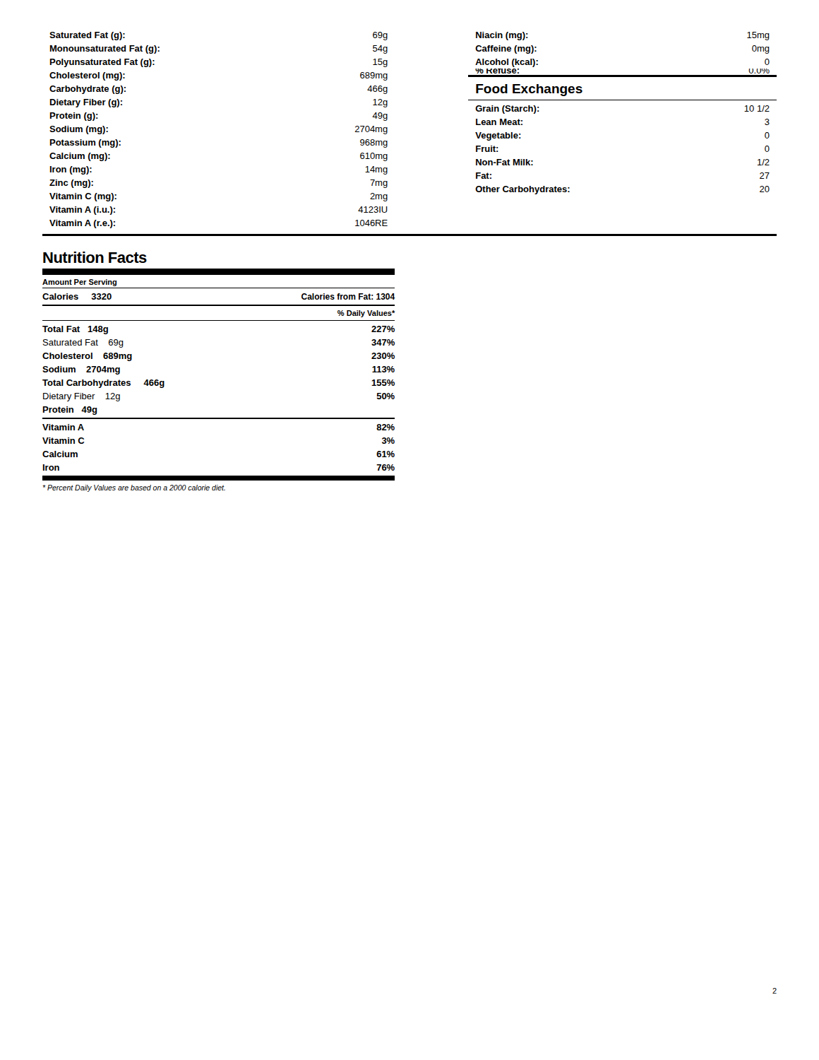| Saturated Fat (g): | 69g |
| Monounsaturated Fat (g): | 54g |
| Polyunsaturated Fat (g): | 15g |
| Cholesterol (mg): | 689mg |
| Carbohydrate (g): | 466g |
| Dietary Fiber (g): | 12g |
| Protein (g): | 49g |
| Sodium (mg): | 2704mg |
| Potassium (mg): | 968mg |
| Calcium (mg): | 610mg |
| Iron (mg): | 14mg |
| Zinc (mg): | 7mg |
| Vitamin C (mg): | 2mg |
| Vitamin A (i.u.): | 4123IU |
| Vitamin A (r.e.): | 1046RE |
| Niacin (mg): | 15mg |
| Caffeine (mg): | 0mg |
| Alcohol (kcal): | 0 |
| % Refuse: | 0.0% |
Food Exchanges
| Grain (Starch): | 10 1/2 |
| Lean Meat: | 3 |
| Vegetable: | 0 |
| Fruit: | 0 |
| Non-Fat Milk: | 1/2 |
| Fat: | 27 |
| Other Carbohydrates: | 20 |
Nutrition Facts
Amount Per Serving
| Calories 3320 | Calories from Fat: 1304 |
| | % Daily Values* |
| Total Fat 148g | 227% |
| Saturated Fat 69g | 347% |
| Cholesterol 689mg | 230% |
| Sodium 2704mg | 113% |
| Total Carbohydrates 466g | 155% |
| Dietary Fiber 12g | 50% |
| Protein 49g | |
| Vitamin A | 82% |
| Vitamin C | 3% |
| Calcium | 61% |
| Iron | 76% |
* Percent Daily Values are based on a 2000 calorie diet.
2